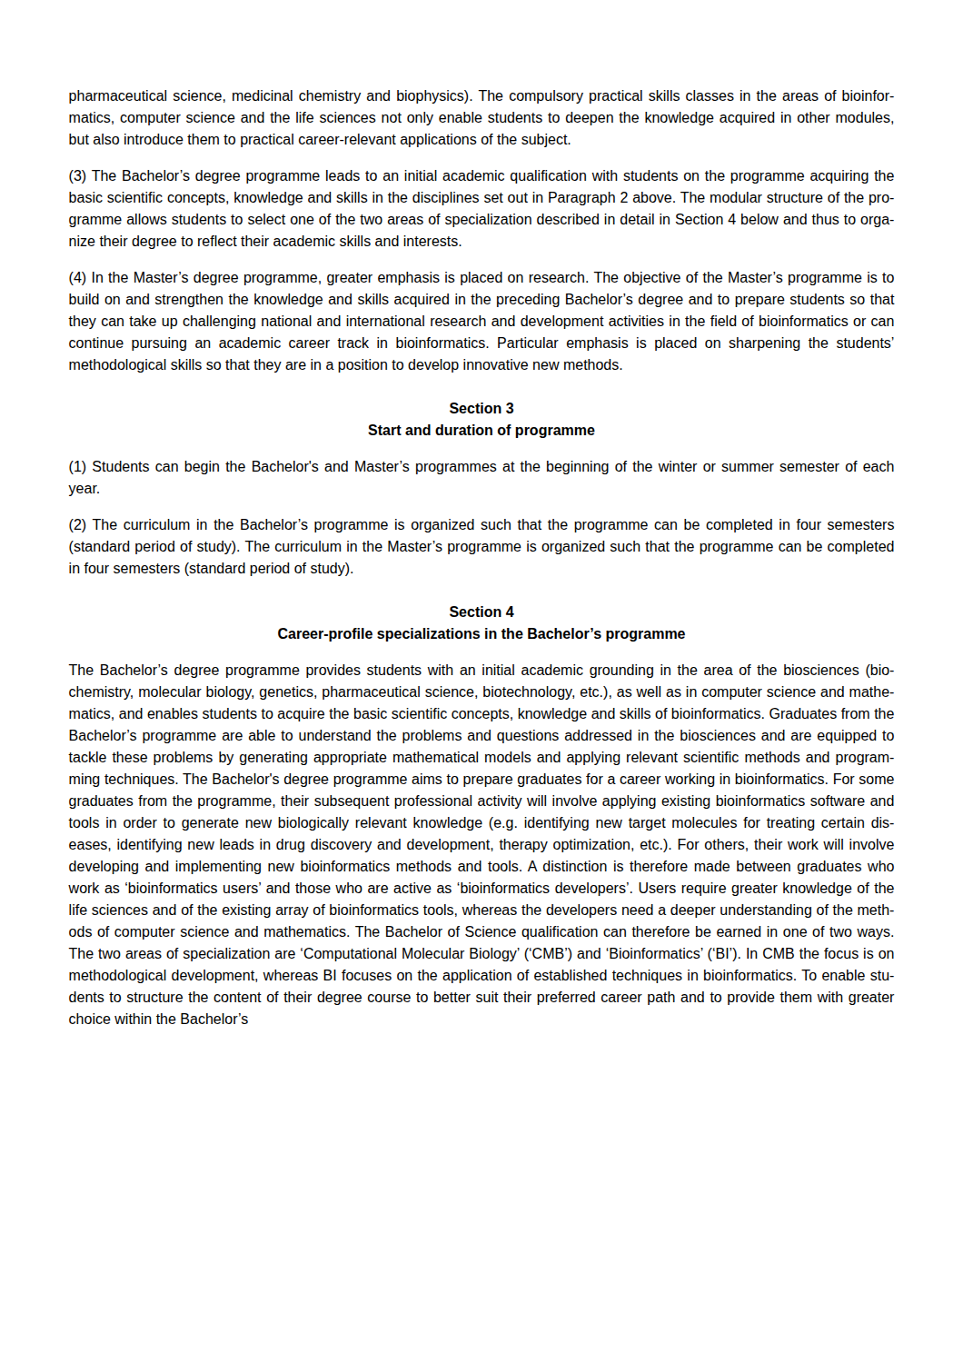pharmaceutical science, medicinal chemistry and biophysics). The compulsory practical skills classes in the areas of bioinformatics, computer science and the life sciences not only enable students to deepen the knowledge acquired in other modules, but also introduce them to practical career-relevant applications of the subject.
(3) The Bachelor’s degree programme leads to an initial academic qualification with students on the programme acquiring the basic scientific concepts, knowledge and skills in the disciplines set out in Paragraph 2 above. The modular structure of the programme allows students to select one of the two areas of specialization described in detail in Section 4 below and thus to organize their degree to reflect their academic skills and interests.
(4) In the Master’s degree programme, greater emphasis is placed on research. The objective of the Master’s programme is to build on and strengthen the knowledge and skills acquired in the preceding Bachelor’s degree and to prepare students so that they can take up challenging national and international research and development activities in the field of bioinformatics or can continue pursuing an academic career track in bioinformatics. Particular emphasis is placed on sharpening the students’ methodological skills so that they are in a position to develop innovative new methods.
Section 3
Start and duration of programme
(1) Students can begin the Bachelor's and Master’s programmes at the beginning of the winter or summer semester of each year.
(2) The curriculum in the Bachelor’s programme is organized such that the programme can be completed in four semesters (standard period of study). The curriculum in the Master’s programme is organized such that the programme can be completed in four semesters (standard period of study).
Section 4
Career-profile specializations in the Bachelor’s programme
The Bachelor’s degree programme provides students with an initial academic grounding in the area of the biosciences (biochemistry, molecular biology, genetics, pharmaceutical science, biotechnology, etc.), as well as in computer science and mathematics, and enables students to acquire the basic scientific concepts, knowledge and skills of bioinformatics. Graduates from the Bachelor’s programme are able to understand the problems and questions addressed in the biosciences and are equipped to tackle these problems by generating appropriate mathematical models and applying relevant scientific methods and programming techniques. The Bachelor's degree programme aims to prepare graduates for a career working in bioinformatics. For some graduates from the programme, their subsequent professional activity will involve applying existing bioinformatics software and tools in order to generate new biologically relevant knowledge (e.g. identifying new target molecules for treating certain diseases, identifying new leads in drug discovery and development, therapy optimization, etc.). For others, their work will involve developing and implementing new bioinformatics methods and tools. A distinction is therefore made between graduates who work as ‘bioinformatics users’ and those who are active as ‘bioinformatics developers’. Users require greater knowledge of the life sciences and of the existing array of bioinformatics tools, whereas the developers need a deeper understanding of the methods of computer science and mathematics. The Bachelor of Science qualification can therefore be earned in one of two ways. The two areas of specialization are ‘Computational Molecular Biology’ (‘CMB’) and ‘Bioinformatics’ (‘BI’). In CMB the focus is on methodological development, whereas BI focuses on the application of established techniques in bioinformatics. To enable students to structure the content of their degree course to better suit their preferred career path and to provide them with greater choice within the Bachelor’s